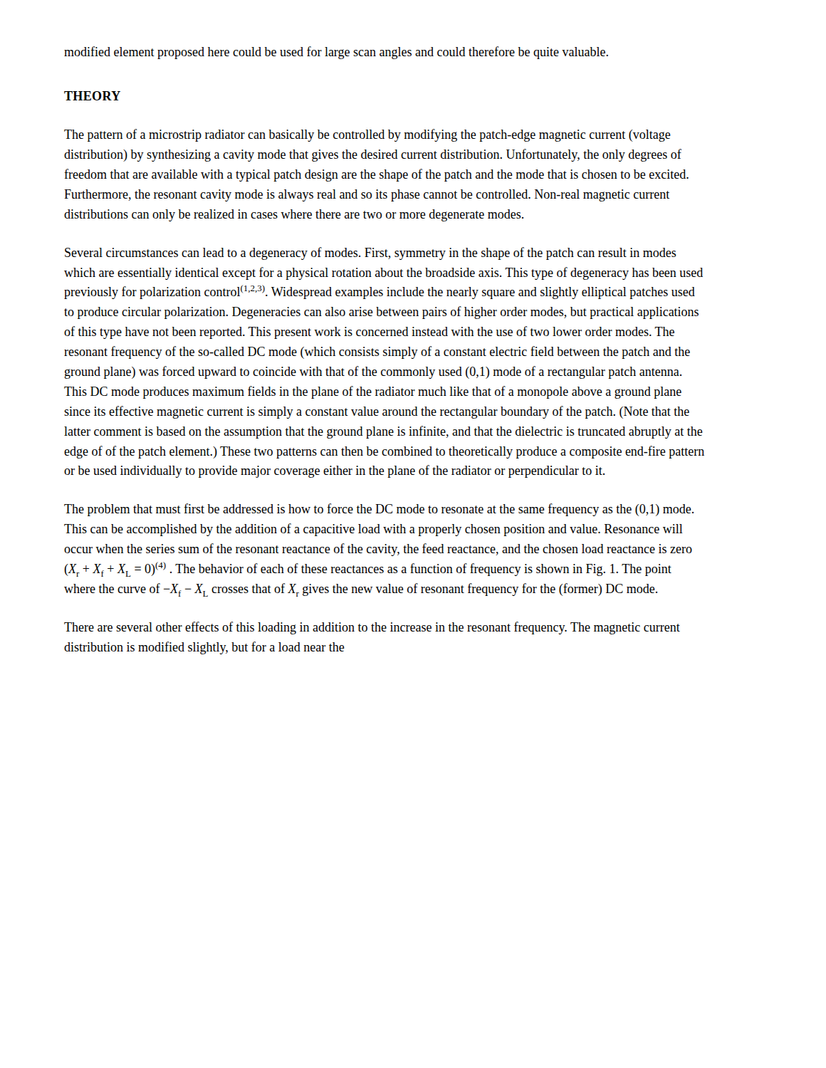modified element proposed here could be used for large scan angles and could therefore be quite valuable.
THEORY
The pattern of a microstrip radiator can basically be controlled by modifying the patch-edge magnetic current (voltage distribution) by synthesizing a cavity mode that gives the desired current distribution. Unfortunately, the only degrees of freedom that are available with a typical patch design are the shape of the patch and the mode that is chosen to be excited. Furthermore, the resonant cavity mode is always real and so its phase cannot be controlled. Non-real magnetic current distributions can only be realized in cases where there are two or more degenerate modes.
Several circumstances can lead to a degeneracy of modes. First, symmetry in the shape of the patch can result in modes which are essentially identical except for a physical rotation about the broadside axis. This type of degeneracy has been used previously for polarization control(1,2,3). Widespread examples include the nearly square and slightly elliptical patches used to produce circular polarization. Degeneracies can also arise between pairs of higher order modes, but practical applications of this type have not been reported. This present work is concerned instead with the use of two lower order modes. The resonant frequency of the so-called DC mode (which consists simply of a constant electric field between the patch and the ground plane) was forced upward to coincide with that of the commonly used (0,1) mode of a rectangular patch antenna. This DC mode produces maximum fields in the plane of the radiator much like that of a monopole above a ground plane since its effective magnetic current is simply a constant value around the rectangular boundary of the patch. (Note that the latter comment is based on the assumption that the ground plane is infinite, and that the dielectric is truncated abruptly at the edge of of the patch element.) These two patterns can then be combined to theoretically produce a composite end-fire pattern or be used individually to provide major coverage either in the plane of the radiator or perpendicular to it.
The problem that must first be addressed is how to force the DC mode to resonate at the same frequency as the (0,1) mode. This can be accomplished by the addition of a capacitive load with a properly chosen position and value. Resonance will occur when the series sum of the resonant reactance of the cavity, the feed reactance, and the chosen load reactance is zero (Xr + Xf + XL = 0)(4) . The behavior of each of these reactances as a function of frequency is shown in Fig. 1. The point where the curve of −Xf − XL crosses that of Xr gives the new value of resonant frequency for the (former) DC mode.
There are several other effects of this loading in addition to the increase in the resonant frequency. The magnetic current distribution is modified slightly, but for a load near the